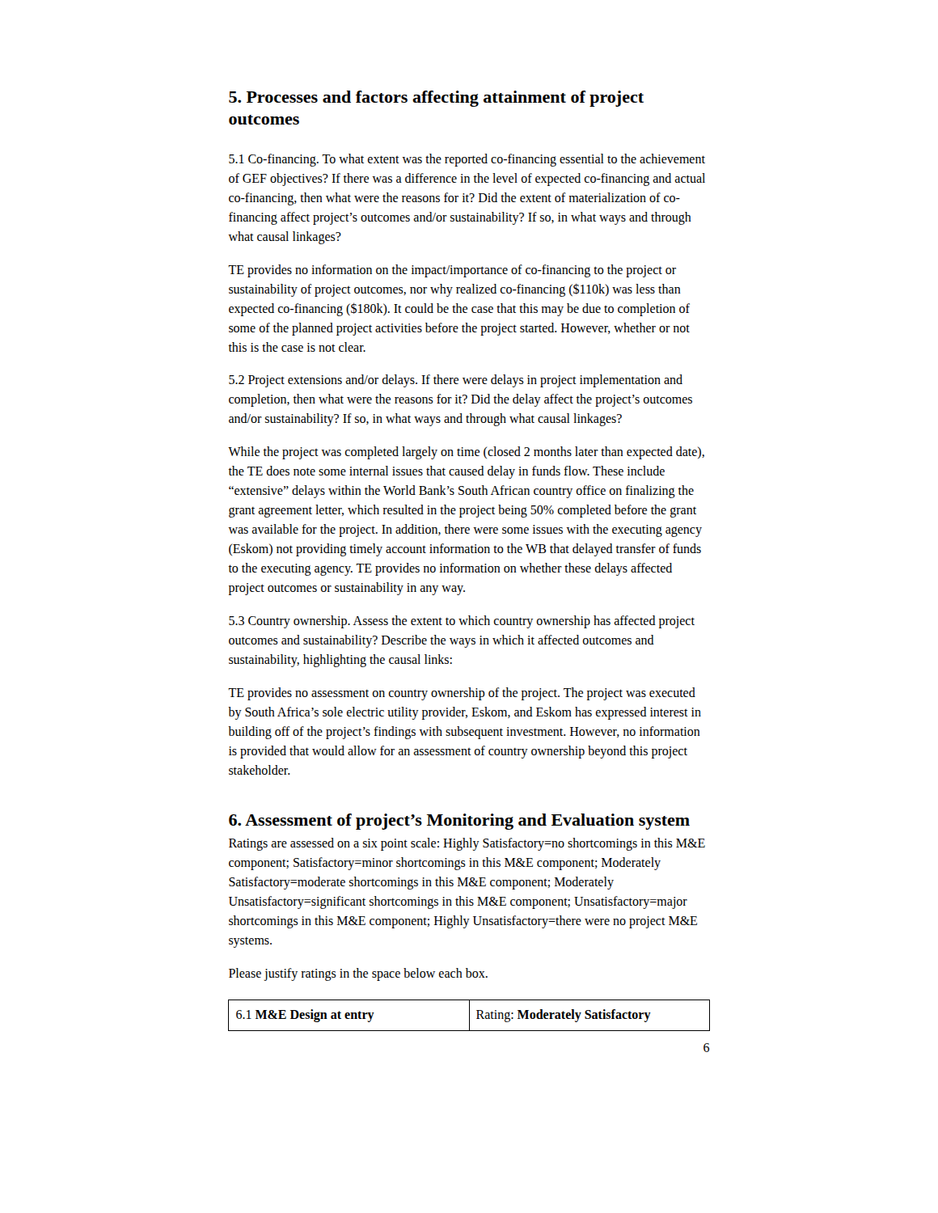5. Processes and factors affecting attainment of project outcomes
5.1 Co-financing. To what extent was the reported co-financing essential to the achievement of GEF objectives? If there was a difference in the level of expected co-financing and actual co-financing, then what were the reasons for it? Did the extent of materialization of co-financing affect project’s outcomes and/or sustainability? If so, in what ways and through what causal linkages?
TE provides no information on the impact/importance of co-financing to the project or sustainability of project outcomes, nor why realized co-financing ($110k) was less than expected co-financing ($180k). It could be the case that this may be due to completion of some of the planned project activities before the project started. However, whether or not this is the case is not clear.
5.2 Project extensions and/or delays. If there were delays in project implementation and completion, then what were the reasons for it? Did the delay affect the project’s outcomes and/or sustainability? If so, in what ways and through what causal linkages?
While the project was completed largely on time (closed 2 months later than expected date), the TE does note some internal issues that caused delay in funds flow. These include “extensive” delays within the World Bank’s South African country office on finalizing the grant agreement letter, which resulted in the project being 50% completed before the grant was available for the project. In addition, there were some issues with the executing agency (Eskom) not providing timely account information to the WB that delayed transfer of funds to the executing agency. TE provides no information on whether these delays affected project outcomes or sustainability in any way.
5.3 Country ownership. Assess the extent to which country ownership has affected project outcomes and sustainability? Describe the ways in which it affected outcomes and sustainability, highlighting the causal links:
TE provides no assessment on country ownership of the project. The project was executed by South Africa’s sole electric utility provider, Eskom, and Eskom has expressed interest in building off of the project’s findings with subsequent investment. However, no information is provided that would allow for an assessment of country ownership beyond this project stakeholder.
6. Assessment of project’s Monitoring and Evaluation system
Ratings are assessed on a six point scale: Highly Satisfactory=no shortcomings in this M&E component; Satisfactory=minor shortcomings in this M&E component; Moderately Satisfactory=moderate shortcomings in this M&E component; Moderately Unsatisfactory=significant shortcomings in this M&E component; Unsatisfactory=major shortcomings in this M&E component; Highly Unsatisfactory=there were no project M&E systems.
Please justify ratings in the space below each box.
| 6.1 M&E Design at entry | Rating: Moderately Satisfactory |
6